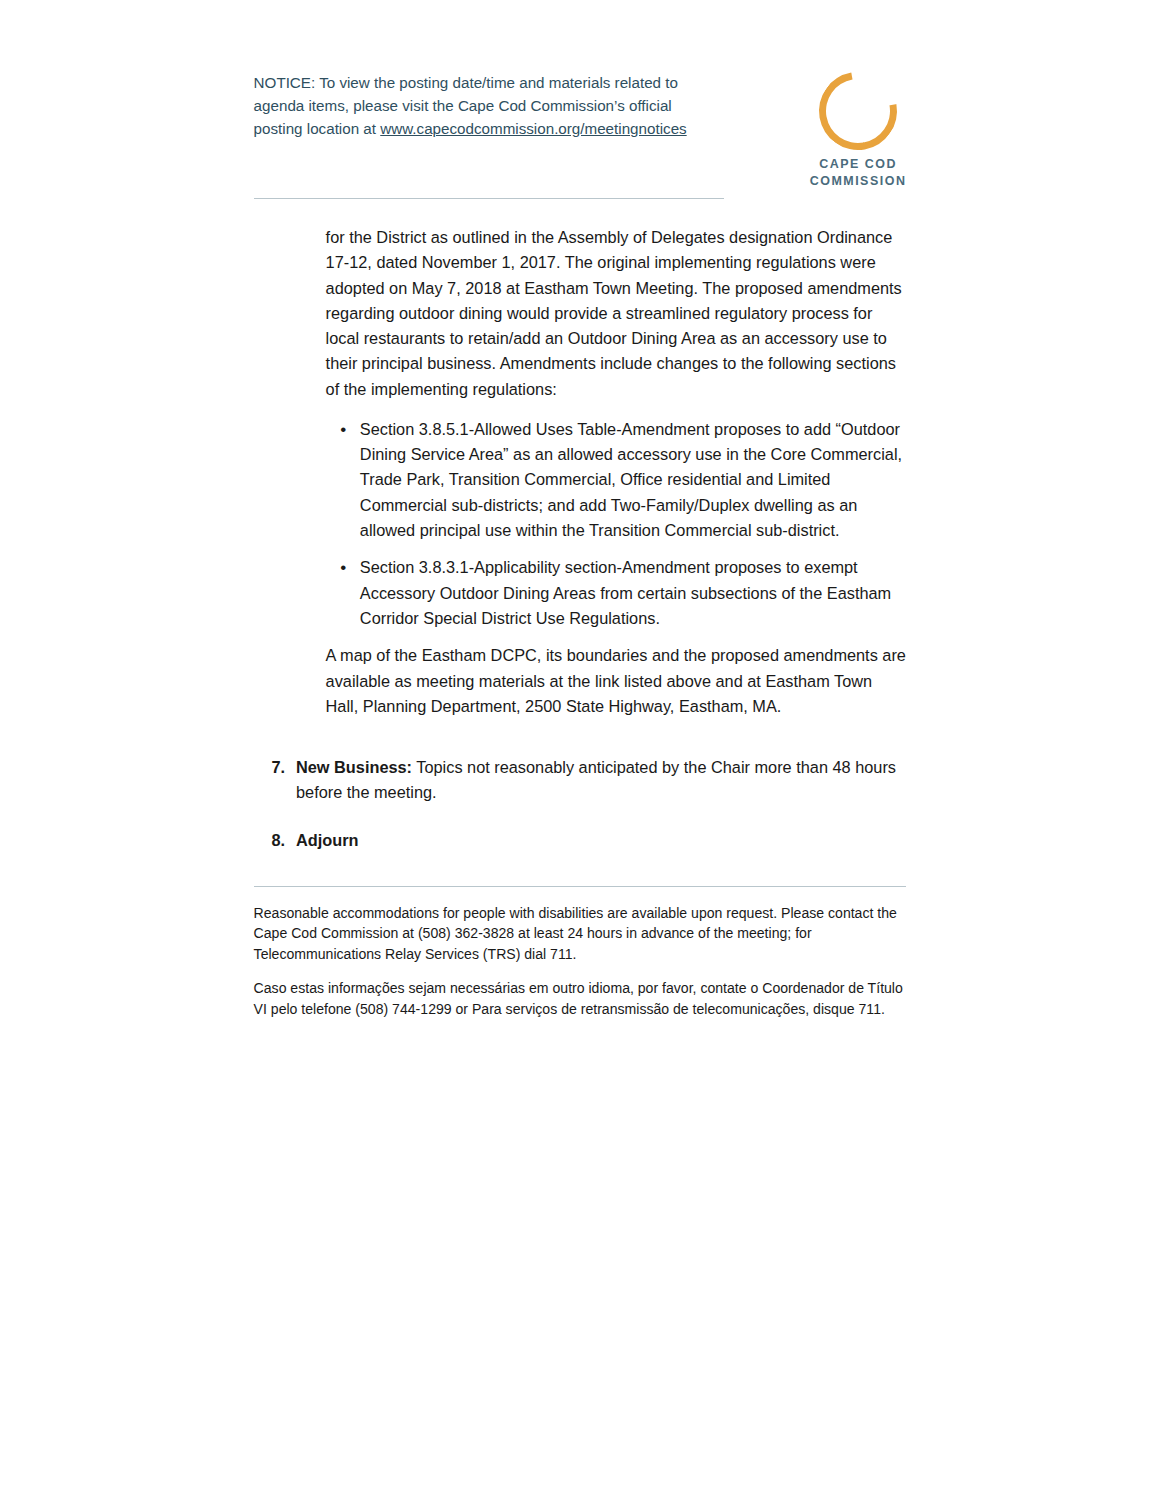NOTICE: To view the posting date/time and materials related to agenda items, please visit the Cape Cod Commission’s official posting location at www.capecodcommission.org/meetingnotices
CAPE COD
COMMISSION
for the District as outlined in the Assembly of Delegates designation Ordinance 17-12, dated November 1, 2017. The original implementing regulations were adopted on May 7, 2018 at Eastham Town Meeting. The proposed amendments regarding outdoor dining would provide a streamlined regulatory process for local restaurants to retain/add an Outdoor Dining Area as an accessory use to their principal business. Amendments include changes to the following sections of the implementing regulations:
Section 3.8.5.1-Allowed Uses Table-Amendment proposes to add “Outdoor Dining Service Area” as an allowed accessory use in the Core Commercial, Trade Park, Transition Commercial, Office residential and Limited Commercial sub-districts; and add Two-Family/Duplex dwelling as an allowed principal use within the Transition Commercial sub-district.
Section 3.8.3.1-Applicability section-Amendment proposes to exempt Accessory Outdoor Dining Areas from certain subsections of the Eastham Corridor Special District Use Regulations.
A map of the Eastham DCPC, its boundaries and the proposed amendments are available as meeting materials at the link listed above and at Eastham Town Hall, Planning Department, 2500 State Highway, Eastham, MA.
New Business: Topics not reasonably anticipated by the Chair more than 48 hours before the meeting.
Adjourn
Reasonable accommodations for people with disabilities are available upon request. Please contact the Cape Cod Commission at (508) 362-3828 at least 24 hours in advance of the meeting; for Telecommunications Relay Services (TRS) dial 711.
Caso estas informações sejam necessárias em outro idioma, por favor, contate o Coordenador de Título VI pelo telefone (508) 744-1299 or Para serviços de retransmissão de telecomunicações, disque 711.